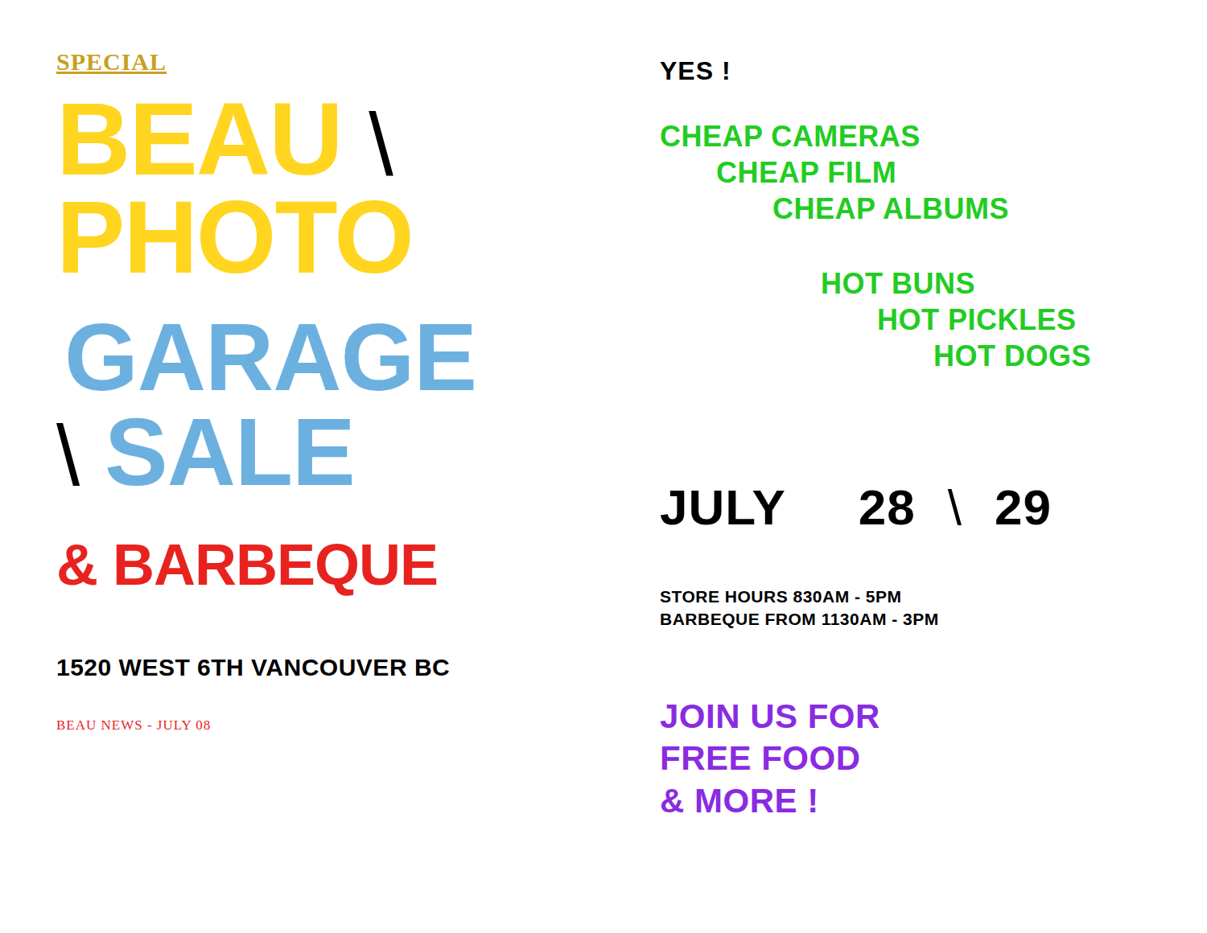SPECIAL
BEAU \
PHOTO
GARAGE
\ SALE
& BARBEQUE
1520 WEST 6TH VANCOUVER BC
BEAU NEWS - JULY 08
YES !
CHEAP CAMERAS
CHEAP FILM
CHEAP ALBUMS
HOT BUNS
HOT PICKLES
HOT DOGS
JULY 28 \ 29
STORE HOURS 830AM - 5PM
BARBEQUE FROM 1130AM - 3PM
JOIN US FOR
FREE FOOD
& MORE !